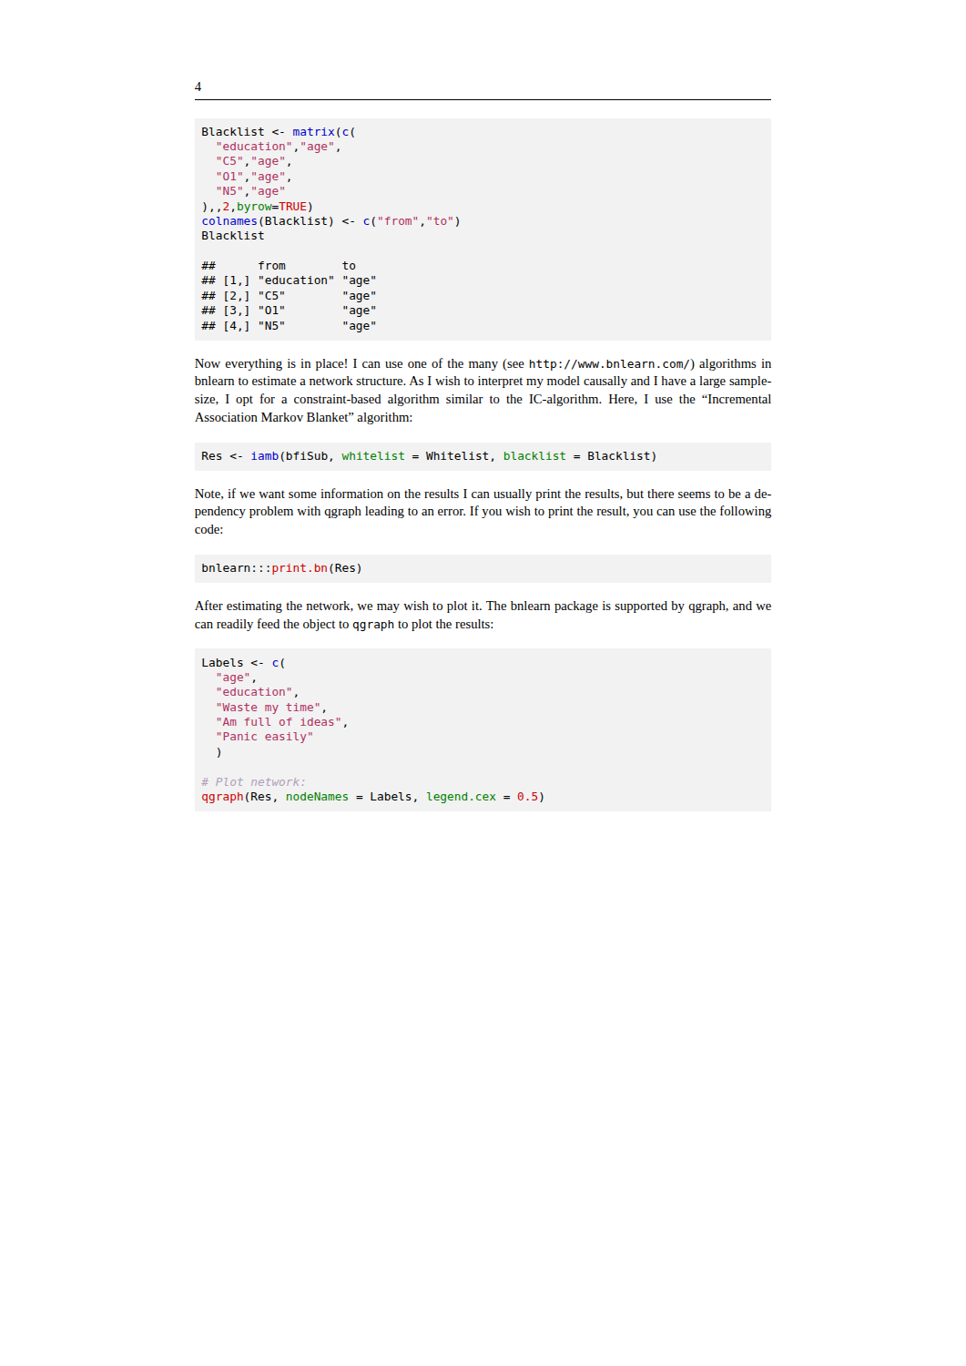4
Blacklist <- matrix(c(
  "education","age",
  "C5","age",
  "O1","age",
  "N5","age"
),,2,byrow=TRUE)
colnames(Blacklist) <- c("from","to")
Blacklist

##      from        to
## [1,] "education" "age"
## [2,] "C5"        "age"
## [3,] "O1"        "age"
## [4,] "N5"        "age"
Now everything is in place! I can use one of the many (see http://www.bnlearn.com/) algorithms in bnlearn to estimate a network structure. As I wish to interpret my model causally and I have a large sample-size, I opt for a constraint-based algorithm similar to the IC-algorithm. Here, I use the “Incremental Association Markov Blanket” algorithm:
Res <- iamb(bfiSub, whitelist = Whitelist, blacklist = Blacklist)
Note, if we want some information on the results I can usually print the results, but there seems to be a dependency problem with qgraph leading to an error. If you wish to print the result, you can use the following code:
bnlearn:::print.bn(Res)
After estimating the network, we may wish to plot it. The bnlearn package is supported by qgraph, and we can readily feed the object to qgraph to plot the results:
Labels <- c(
  "age",
  "education",
  "Waste my time",
  "Am full of ideas",
  "Panic easily"
  )

# Plot network:
qgraph(Res, nodeNames = Labels, legend.cex = 0.5)